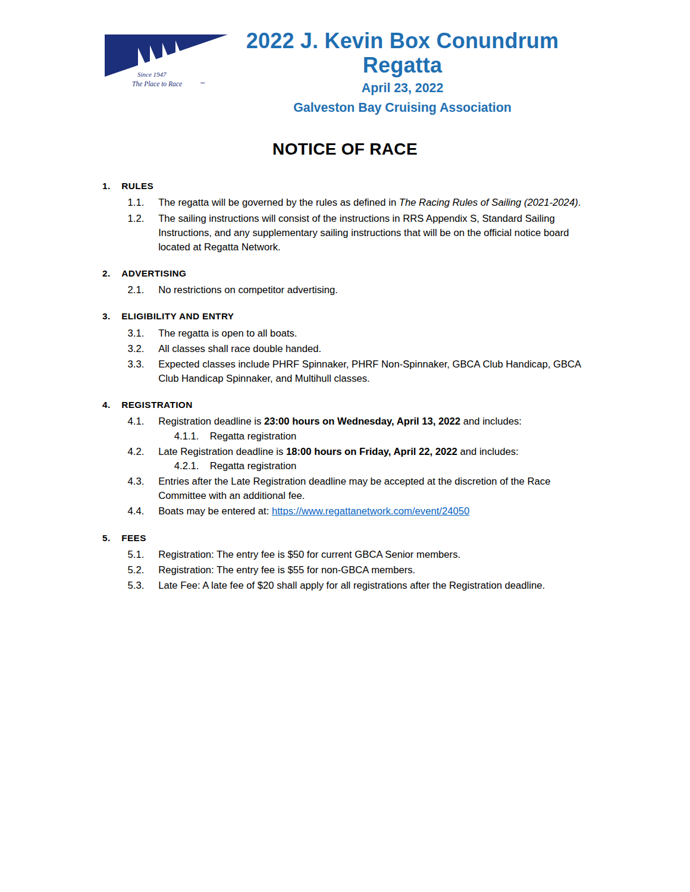Since 1947 The Place to Race sm
2022 J. Kevin Box Conundrum Regatta
April 23, 2022
Galveston Bay Cruising Association
NOTICE OF RACE
1. RULES
1.1. The regatta will be governed by the rules as defined in The Racing Rules of Sailing (2021-2024).
1.2. The sailing instructions will consist of the instructions in RRS Appendix S, Standard Sailing Instructions, and any supplementary sailing instructions that will be on the official notice board located at Regatta Network.
2. ADVERTISING
2.1. No restrictions on competitor advertising.
3. ELIGIBILITY AND ENTRY
3.1. The regatta is open to all boats.
3.2. All classes shall race double handed.
3.3. Expected classes include PHRF Spinnaker, PHRF Non-Spinnaker, GBCA Club Handicap, GBCA Club Handicap Spinnaker, and Multihull classes.
4. REGISTRATION
4.1. Registration deadline is 23:00 hours on Wednesday, April 13, 2022 and includes:
4.1.1. Regatta registration
4.2. Late Registration deadline is 18:00 hours on Friday, April 22, 2022 and includes:
4.2.1. Regatta registration
4.3. Entries after the Late Registration deadline may be accepted at the discretion of the Race Committee with an additional fee.
4.4. Boats may be entered at: https://www.regattanetwork.com/event/24050
5. FEES
5.1. Registration: The entry fee is $50 for current GBCA Senior members.
5.2. Registration: The entry fee is $55 for non-GBCA members.
5.3. Late Fee: A late fee of $20 shall apply for all registrations after the Registration deadline.